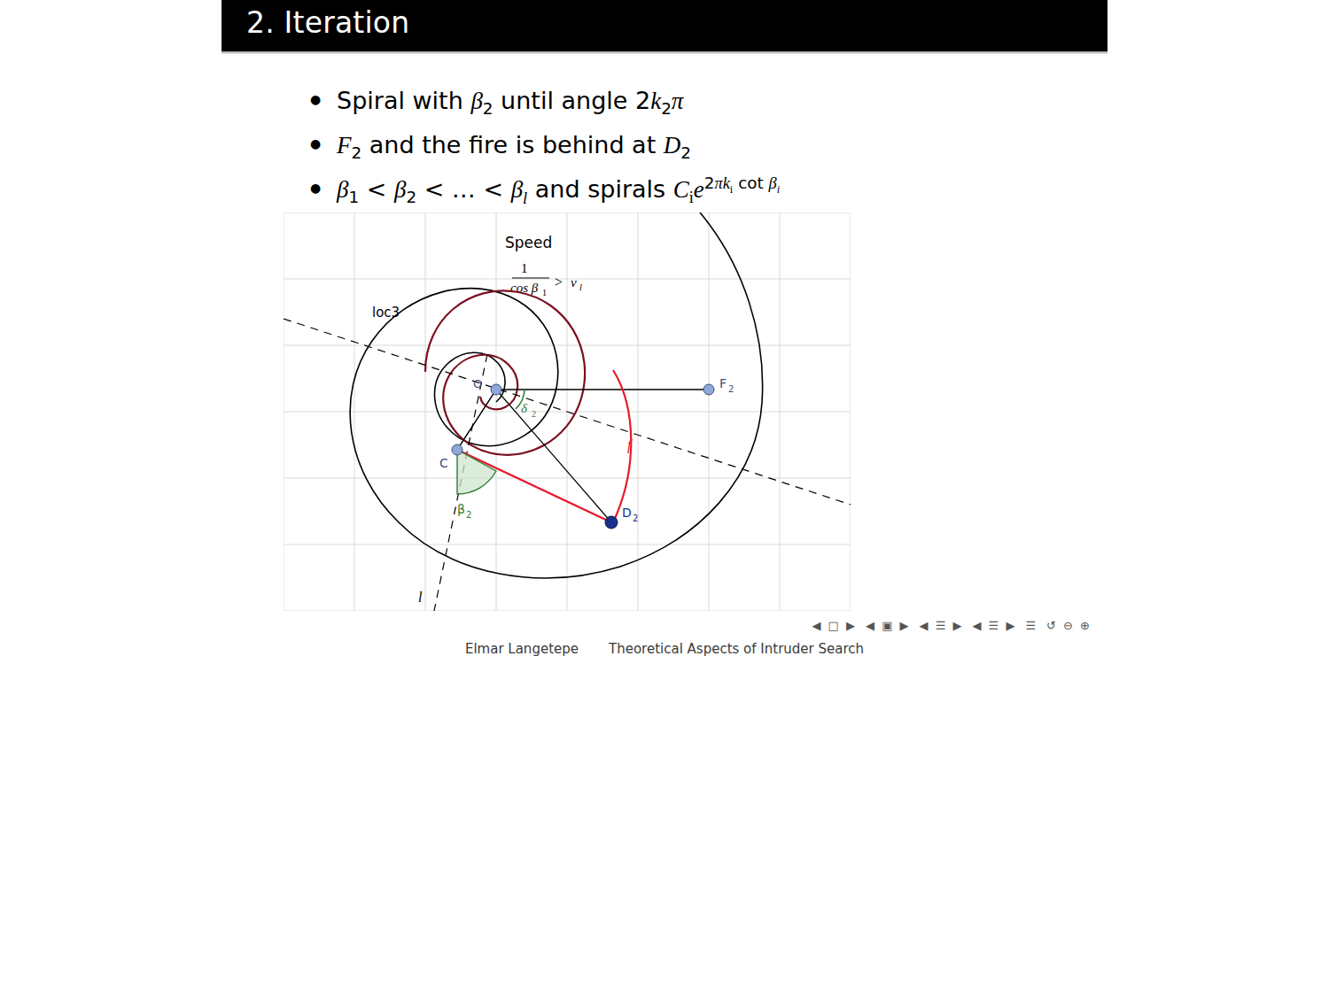2. Iteration
Spiral with β2 until angle 2k2π
F2 and the fire is behind at D2
β1 < β2 < … < βl and spirals Cie2πki cot βi
Speed 1 cos β 1 > v l loc3 f δ 2 β 2 O F 2 C D 2 l
◀ □ ▶◀ ▣ ▶◀ ☰ ▶◀ ☰ ▶☰↺ ⊖ ⊕
Elmar Langetepe Theoretical Aspects of Intruder Search